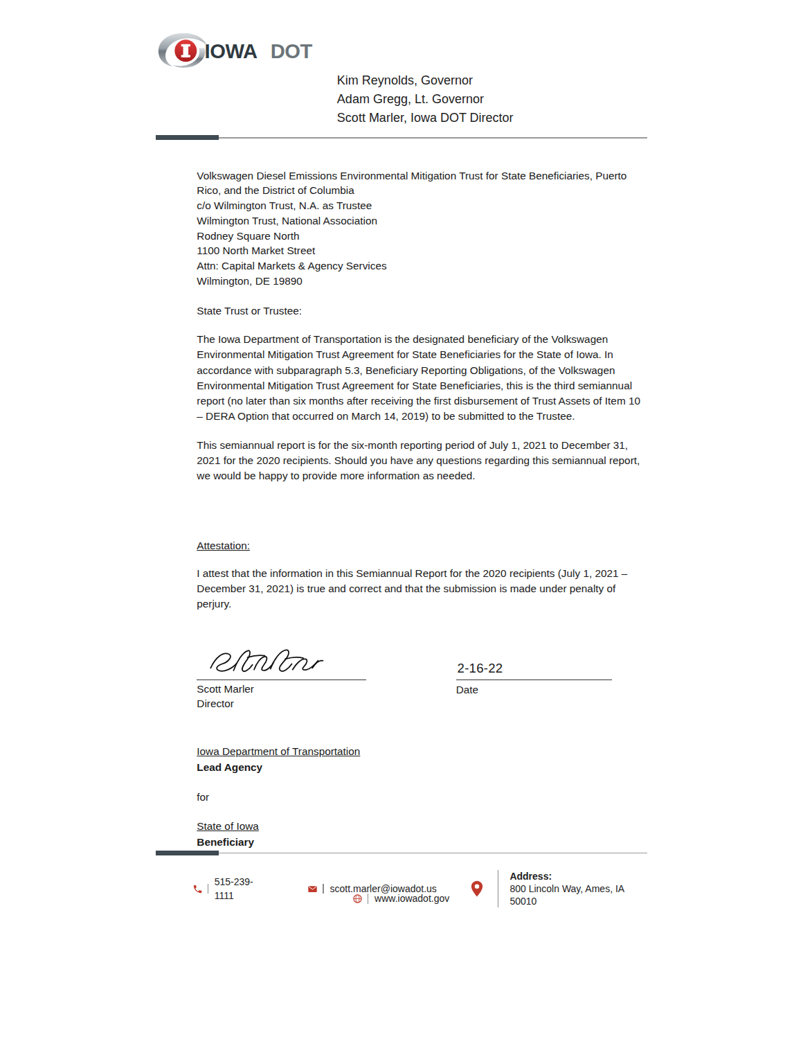IOWA DOT
Kim Reynolds, Governor
Adam Gregg, Lt. Governor
Scott Marler, Iowa DOT Director
Volkswagen Diesel Emissions Environmental Mitigation Trust for State Beneficiaries, Puerto Rico, and the District of Columbia
c/o Wilmington Trust, N.A. as Trustee
Wilmington Trust, National Association
Rodney Square North
1100 North Market Street
Attn: Capital Markets & Agency Services
Wilmington, DE 19890
State Trust or Trustee:
The Iowa Department of Transportation is the designated beneficiary of the Volkswagen Environmental Mitigation Trust Agreement for State Beneficiaries for the State of Iowa. In accordance with subparagraph 5.3, Beneficiary Reporting Obligations, of the Volkswagen Environmental Mitigation Trust Agreement for State Beneficiaries, this is the third semiannual report (no later than six months after receiving the first disbursement of Trust Assets of Item 10 – DERA Option that occurred on March 14, 2019) to be submitted to the Trustee.
This semiannual report is for the six-month reporting period of July 1, 2021 to December 31, 2021 for the 2020 recipients. Should you have any questions regarding this semiannual report, we would be happy to provide more information as needed.
Attestation:
I attest that the information in this Semiannual Report for the 2020 recipients (July 1, 2021 – December 31, 2021) is true and correct and that the submission is made under penalty of perjury.
2-16-22
Scott Marler
Director
Date
Iowa Department of Transportation
Lead Agency
for
State of Iowa
Beneficiary
515-239-1111
scott.marler@iowadot.us
www.iowadot.gov
Address:
800 Lincoln Way, Ames, IA 50010